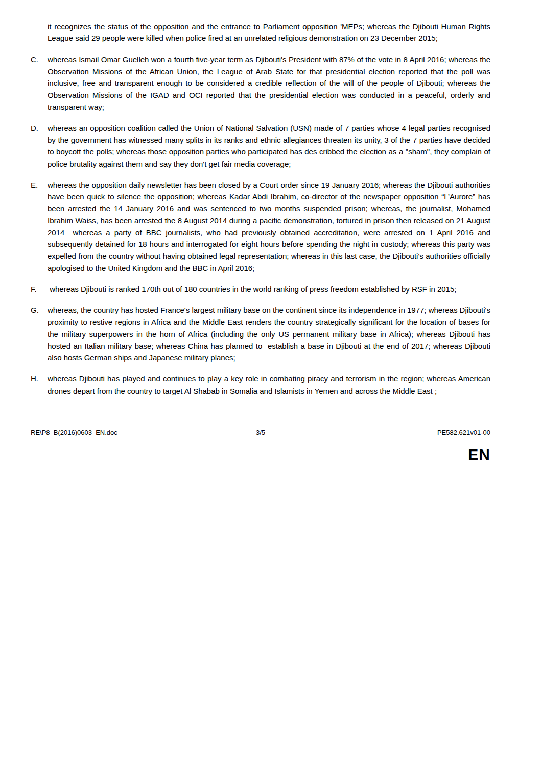it recognizes the status of the opposition and the entrance to Parliament opposition 'MEPs; whereas the Djibouti Human Rights League said 29 people were killed when police fired at an unrelated religious demonstration on 23 December 2015;
C. whereas Ismail Omar Guelleh won a fourth five-year term as Djibouti's President with 87% of the vote in 8 April 2016; whereas the Observation Missions of the African Union, the League of Arab State for that presidential election reported that the poll was inclusive, free and transparent enough to be considered a credible reflection of the will of the people of Djibouti; whereas the Observation Missions of the IGAD and OCI reported that the presidential election was conducted in a peaceful, orderly and transparent way;
D. whereas an opposition coalition called the Union of National Salvation (USN) made of 7 parties whose 4 legal parties recognised by the government has witnessed many splits in its ranks and ethnic allegiances threaten its unity, 3 of the 7 parties have decided to boycott the polls; whereas those opposition parties who participated has des cribbed the election as a "sham", they complain of police brutality against them and say they don't get fair media coverage;
E. whereas the opposition daily newsletter has been closed by a Court order since 19 January 2016; whereas the Djibouti authorities have been quick to silence the opposition; whereas Kadar Abdi Ibrahim, co-director of the newspaper opposition “L’Aurore” has been arrested the 14 January 2016 and was sentenced to two months suspended prison; whereas, the journalist, Mohamed Ibrahim Waiss, has been arrested the 8 August 2014 during a pacific demonstration, tortured in prison then released on 21 August 2014 whereas a party of BBC journalists, who had previously obtained accreditation, were arrested on 1 April 2016 and subsequently detained for 18 hours and interrogated for eight hours before spending the night in custody; whereas this party was expelled from the country without having obtained legal representation; whereas in this last case, the Djibouti's authorities officially apologised to the United Kingdom and the BBC in April 2016;
F. whereas Djibouti is ranked 170th out of 180 countries in the world ranking of press freedom established by RSF in 2015;
G. whereas, the country has hosted France's largest military base on the continent since its independence in 1977; whereas Djibouti's proximity to restive regions in Africa and the Middle East renders the country strategically significant for the location of bases for the military superpowers in the horn of Africa (including the only US permanent military base in Africa); whereas Djibouti has hosted an Italian military base; whereas China has planned to establish a base in Djibouti at the end of 2017; whereas Djibouti also hosts German ships and Japanese military planes;
H. whereas Djibouti has played and continues to play a key role in combating piracy and terrorism in the region; whereas American drones depart from the country to target Al Shabab in Somalia and Islamists in Yemen and across the Middle East ;
RE\P8_B(2016)0603_EN.doc
3/5
PE582.621v01-00
EN